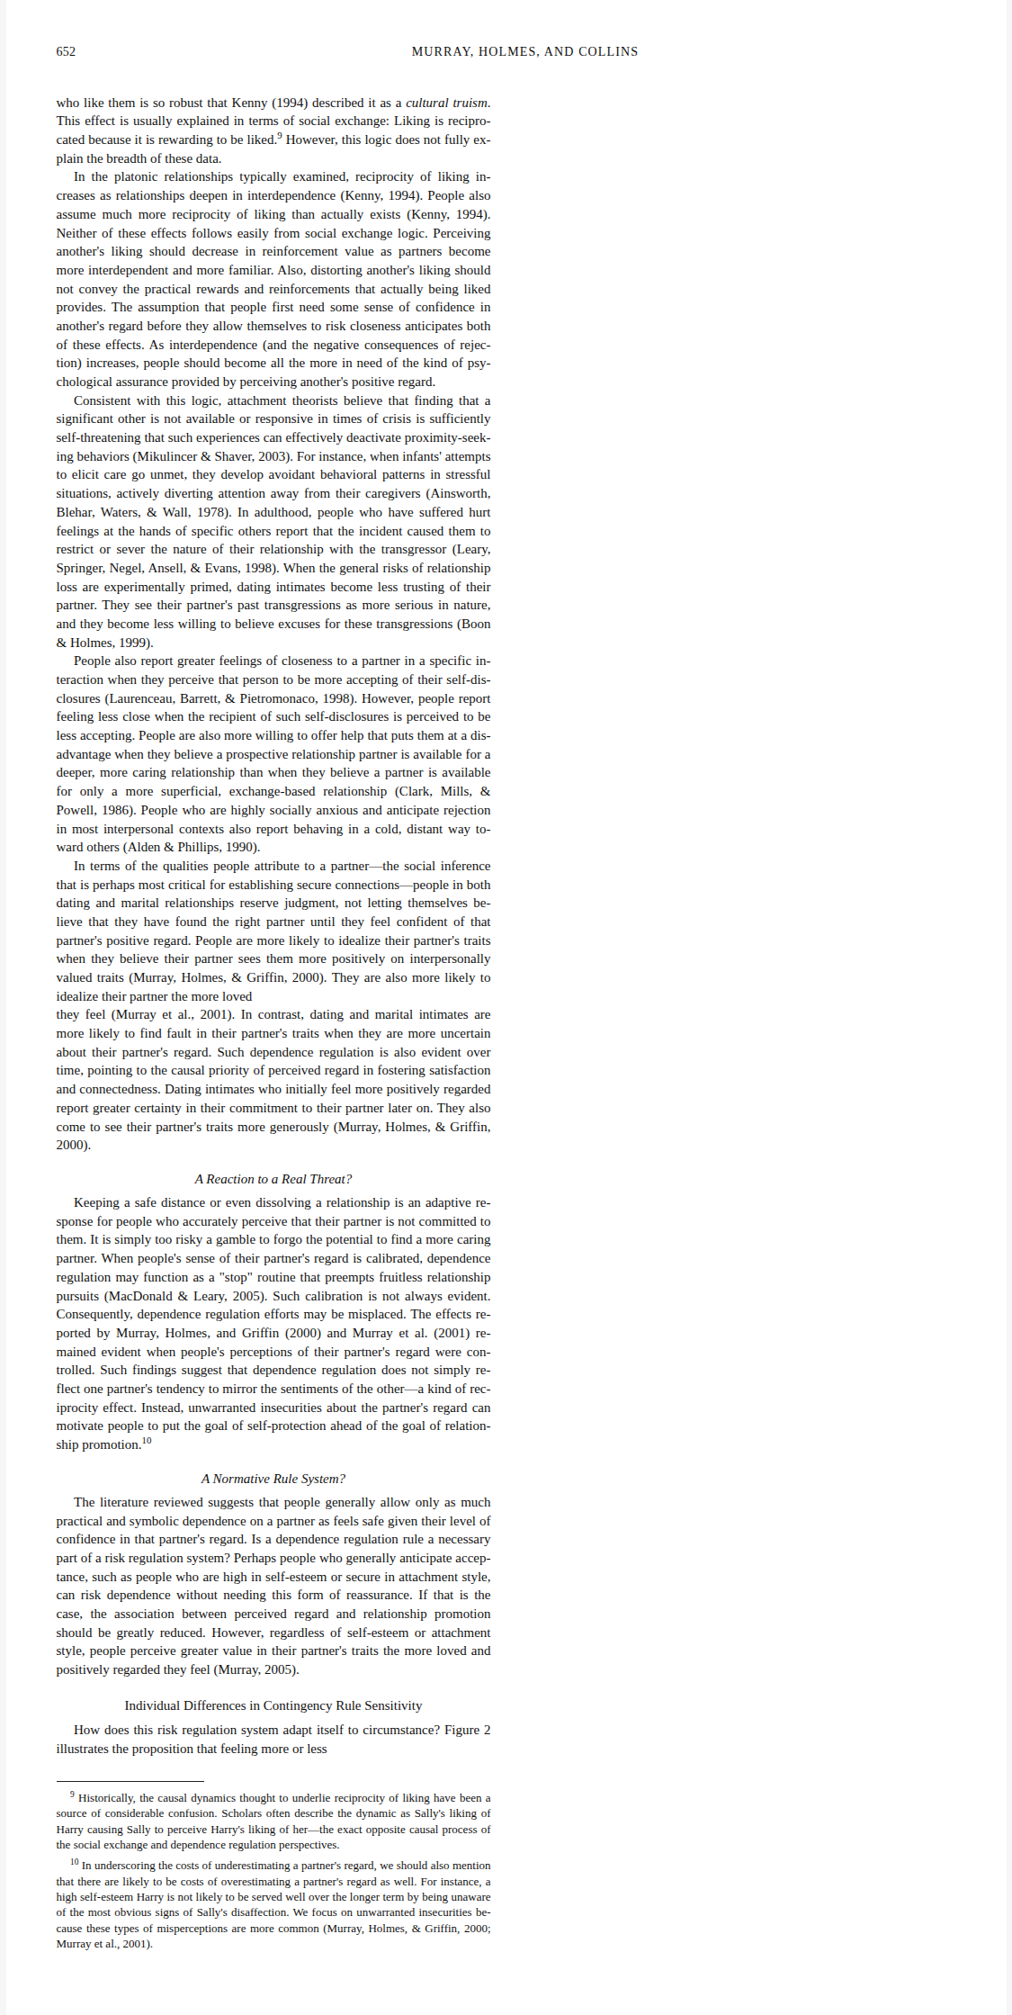652 Murray, Holmes, and Collins
who like them is so robust that Kenny (1994) described it as a cultural truism. This effect is usually explained in terms of social exchange: Liking is reciprocated because it is rewarding to be liked.9 However, this logic does not fully explain the breadth of these data.
In the platonic relationships typically examined, reciprocity of liking increases as relationships deepen in interdependence (Kenny, 1994). People also assume much more reciprocity of liking than actually exists (Kenny, 1994). Neither of these effects follows easily from social exchange logic. Perceiving another's liking should decrease in reinforcement value as partners become more interdependent and more familiar. Also, distorting another's liking should not convey the practical rewards and reinforcements that actually being liked provides. The assumption that people first need some sense of confidence in another's regard before they allow themselves to risk closeness anticipates both of these effects. As interdependence (and the negative consequences of rejection) increases, people should become all the more in need of the kind of psychological assurance provided by perceiving another's positive regard.
Consistent with this logic, attachment theorists believe that finding that a significant other is not available or responsive in times of crisis is sufficiently self-threatening that such experiences can effectively deactivate proximity-seeking behaviors (Mikulincer & Shaver, 2003). For instance, when infants' attempts to elicit care go unmet, they develop avoidant behavioral patterns in stressful situations, actively diverting attention away from their caregivers (Ainsworth, Blehar, Waters, & Wall, 1978). In adulthood, people who have suffered hurt feelings at the hands of specific others report that the incident caused them to restrict or sever the nature of their relationship with the transgressor (Leary, Springer, Negel, Ansell, & Evans, 1998). When the general risks of relationship loss are experimentally primed, dating intimates become less trusting of their partner. They see their partner's past transgressions as more serious in nature, and they become less willing to believe excuses for these transgressions (Boon & Holmes, 1999).
People also report greater feelings of closeness to a partner in a specific interaction when they perceive that person to be more accepting of their self-disclosures (Laurenceau, Barrett, & Pietromonaco, 1998). However, people report feeling less close when the recipient of such self-disclosures is perceived to be less accepting. People are also more willing to offer help that puts them at a disadvantage when they believe a prospective relationship partner is available for a deeper, more caring relationship than when they believe a partner is available for only a more superficial, exchange-based relationship (Clark, Mills, & Powell, 1986). People who are highly socially anxious and anticipate rejection in most interpersonal contexts also report behaving in a cold, distant way toward others (Alden & Phillips, 1990).
In terms of the qualities people attribute to a partner—the social inference that is perhaps most critical for establishing secure connections—people in both dating and marital relationships reserve judgment, not letting themselves believe that they have found the right partner until they feel confident of that partner's positive regard. People are more likely to idealize their partner's traits when they believe their partner sees them more positively on interpersonally valued traits (Murray, Holmes, & Griffin, 2000). They are also more likely to idealize their partner the more loved
they feel (Murray et al., 2001). In contrast, dating and marital intimates are more likely to find fault in their partner's traits when they are more uncertain about their partner's regard. Such dependence regulation is also evident over time, pointing to the causal priority of perceived regard in fostering satisfaction and connectedness. Dating intimates who initially feel more positively regarded report greater certainty in their commitment to their partner later on. They also come to see their partner's traits more generously (Murray, Holmes, & Griffin, 2000).
A Reaction to a Real Threat?
Keeping a safe distance or even dissolving a relationship is an adaptive response for people who accurately perceive that their partner is not committed to them. It is simply too risky a gamble to forgo the potential to find a more caring partner. When people's sense of their partner's regard is calibrated, dependence regulation may function as a "stop" routine that preempts fruitless relationship pursuits (MacDonald & Leary, 2005). Such calibration is not always evident. Consequently, dependence regulation efforts may be misplaced. The effects reported by Murray, Holmes, and Griffin (2000) and Murray et al. (2001) remained evident when people's perceptions of their partner's regard were controlled. Such findings suggest that dependence regulation does not simply reflect one partner's tendency to mirror the sentiments of the other—a kind of reciprocity effect. Instead, unwarranted insecurities about the partner's regard can motivate people to put the goal of self-protection ahead of the goal of relationship promotion.10
A Normative Rule System?
The literature reviewed suggests that people generally allow only as much practical and symbolic dependence on a partner as feels safe given their level of confidence in that partner's regard. Is a dependence regulation rule a necessary part of a risk regulation system? Perhaps people who generally anticipate acceptance, such as people who are high in self-esteem or secure in attachment style, can risk dependence without needing this form of reassurance. If that is the case, the association between perceived regard and relationship promotion should be greatly reduced. However, regardless of self-esteem or attachment style, people perceive greater value in their partner's traits the more loved and positively regarded they feel (Murray, 2005).
Individual Differences in Contingency Rule Sensitivity
How does this risk regulation system adapt itself to circumstance? Figure 2 illustrates the proposition that feeling more or less
9 Historically, the causal dynamics thought to underlie reciprocity of liking have been a source of considerable confusion. Scholars often describe the dynamic as Sally's liking of Harry causing Sally to perceive Harry's liking of her—the exact opposite causal process of the social exchange and dependence regulation perspectives.
10 In underscoring the costs of underestimating a partner's regard, we should also mention that there are likely to be costs of overestimating a partner's regard as well. For instance, a high self-esteem Harry is not likely to be served well over the longer term by being unaware of the most obvious signs of Sally's disaffection. We focus on unwarranted insecurities because these types of misperceptions are more common (Murray, Holmes, & Griffin, 2000; Murray et al., 2001).